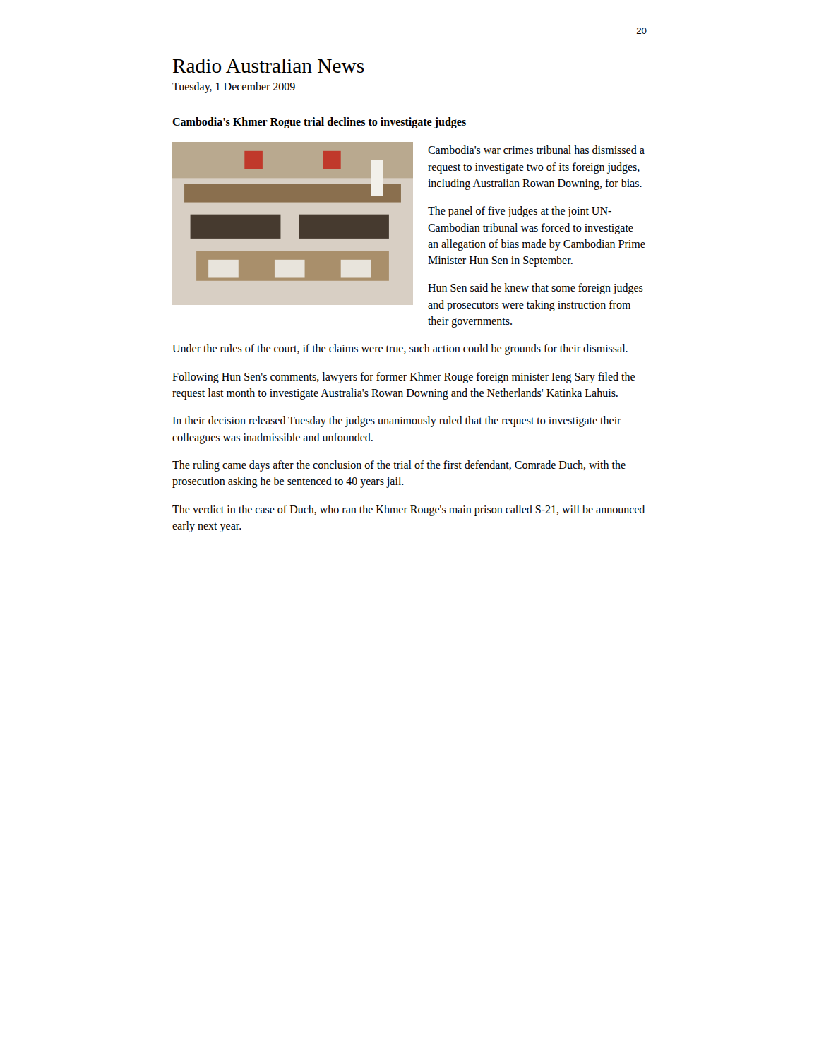20
Radio Australian News
Tuesday, 1 December 2009
Cambodia's Khmer Rogue trial declines to investigate judges
Cambodia's war crimes tribunal has dismissed a request to investigate two of its foreign judges, including Australian Rowan Downing, for bias.
The panel of five judges at the joint UN-Cambodian tribunal was forced to investigate an allegation of bias made by Cambodian Prime Minister Hun Sen in September.
Hun Sen said he knew that some foreign judges and prosecutors were taking instruction from their governments.
Under the rules of the court, if the claims were true, such action could be grounds for their dismissal.
Following Hun Sen's comments, lawyers for former Khmer Rouge foreign minister Ieng Sary filed the request last month to investigate Australia's Rowan Downing and the Netherlands' Katinka Lahuis.
In their decision released Tuesday the judges unanimously ruled that the request to investigate their colleagues was inadmissible and unfounded.
The ruling came days after the conclusion of the trial of the first defendant, Comrade Duch, with the prosecution asking he be sentenced to 40 years jail.
The verdict in the case of Duch, who ran the Khmer Rouge's main prison called S-21, will be announced early next year.